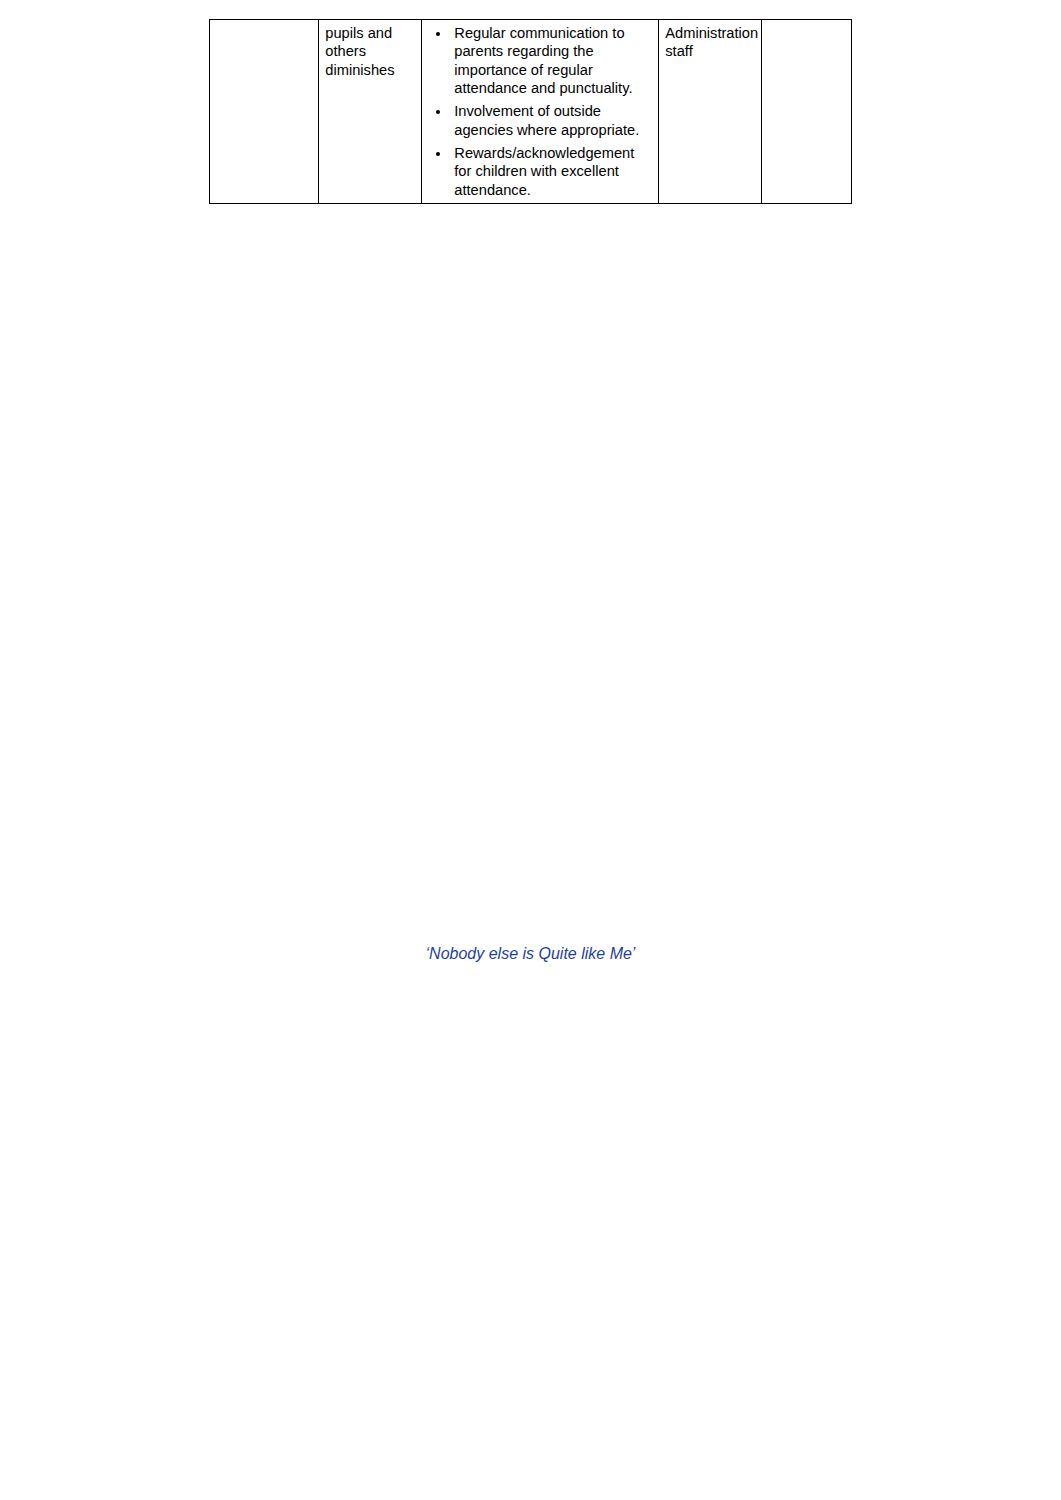| | pupils and others diminishes | Regular communication to parents regarding the importance of regular attendance and punctuality. Involvement of outside agencies where appropriate. Rewards/acknowledgement for children with excellent attendance. | Administration staff | |
‘Nobody else is Quite like Me’